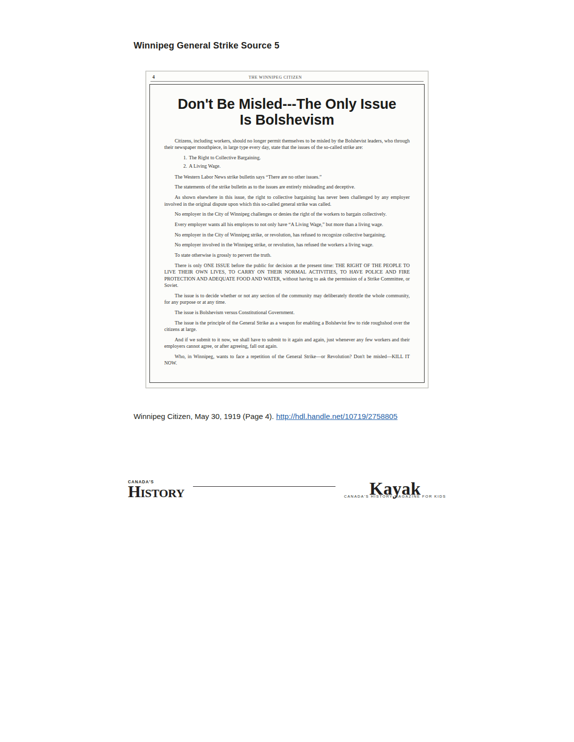Winnipeg General Strike Source 5
4
THE WINNIPEG CITIZEN
Don't Be Misled---The Only Issue
Is Bolshevism
Citizens, including workers, should no longer permit themselves to be misled by the Bolshevist leaders, who through their newspaper mouthpiece, in large type every day, state that the issues of the so-called strike are:
1. The Right to Collective Bargaining.
2. A Living Wage.
The Western Labor News strike bulletin says “There are no other issues.”
The statements of the strike bulletin as to the issues are entirely misleading and deceptive.
As shown elsewhere in this issue, the right to collective bargaining has never been challenged by any employer involved in the original dispute upon which this so-called general strike was called.
No employer in the City of Winnipeg challenges or denies the right of the workers to bargain collectively.
Every employer wants all his employes to not only have “A Living Wage,” but more than a living wage.
No employer in the City of Winnipeg strike, or revolution, has refused to recognize collective bargaining.
No employer involved in the Winnipeg strike, or revolution, has refused the workers a living wage.
To state otherwise is grossly to pervert the truth.
There is only ONE ISSUE before the public for decision at the present time: The right of the people to live their own lives, to carry on their normal activities, to have police and fire protection and adequate food and water, without having to ask the permission of a Strike Committee, or Soviet.
The issue is to decide whether or not any section of the community may deliberately throttle the whole community, for any purpose or at any time.
The issue is Bolshevism versus Constitutional Government.
The issue is the principle of the General Strike as a weapon for enabling a Bolshevist few to ride roughshod over the citizens at large.
And if we submit to it now, we shall have to submit to it again and again, just whenever any few workers and their employers cannot agree, or after agreeing, fall out again.
Who, in Winnipeg, wants to face a repetition of the General Strike—or Revolution? Don't be misled—KILL IT NOW.
Winnipeg Citizen, May 30, 1919 (Page 4). http://hdl.handle.net/10719/2758805
CANADA'S
HISTORY
Kayak
CANADA'S HISTORY MAGAZINE FOR KIDS